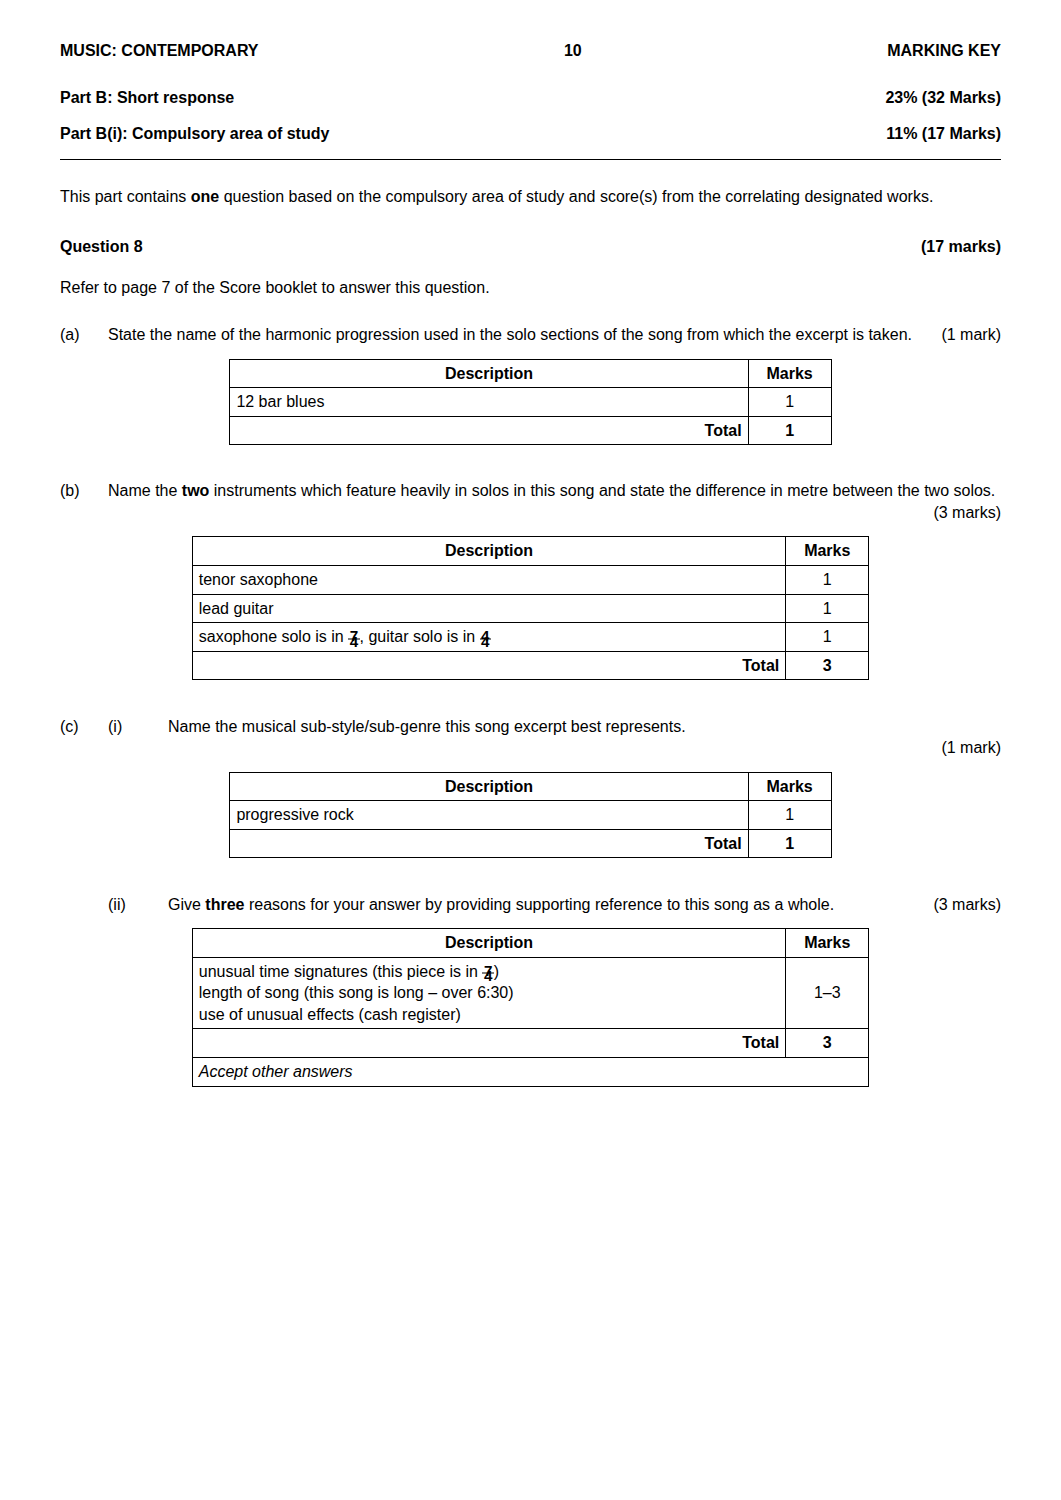MUSIC: CONTEMPORARY
10
MARKING KEY
Part B: Short response 23% (32 Marks)
Part B(i): Compulsory area of study 11% (17 Marks)
This part contains one question based on the compulsory area of study and score(s) from the correlating designated works.
Question 8 (17 marks)
Refer to page 7 of the Score booklet to answer this question.
(a)
State the name of the harmonic progression used in the solo sections of the song from which the excerpt is taken. (1 mark)
| Description | Marks |
| --- | --- |
| 12 bar blues | 1 |
| Total | 1 |
(b)
Name the two instruments which feature heavily in solos in this song and state the difference in metre between the two solos. (3 marks)
| Description | Marks |
| --- | --- |
| tenor saxophone | 1 |
| lead guitar | 1 |
| saxophone solo is in 7 4 , guitar solo is in 4 4 | 1 |
| Total | 3 |
(c)
(i)
Name the musical sub-style/sub-genre this song excerpt best represents.
(1 mark)
| Description | Marks |
| --- | --- |
| progressive rock | 1 |
| Total | 1 |
(ii)
Give three reasons for your answer by providing supporting reference to this song as a whole. (3 marks)
| Description | Marks |
| --- | --- |
| unusual time signatures (this piece is in 7 4 ) length of song (this song is long – over 6:30) use of unusual effects (cash register) | 1–3 |
| Total | 3 |
| Accept other answers |